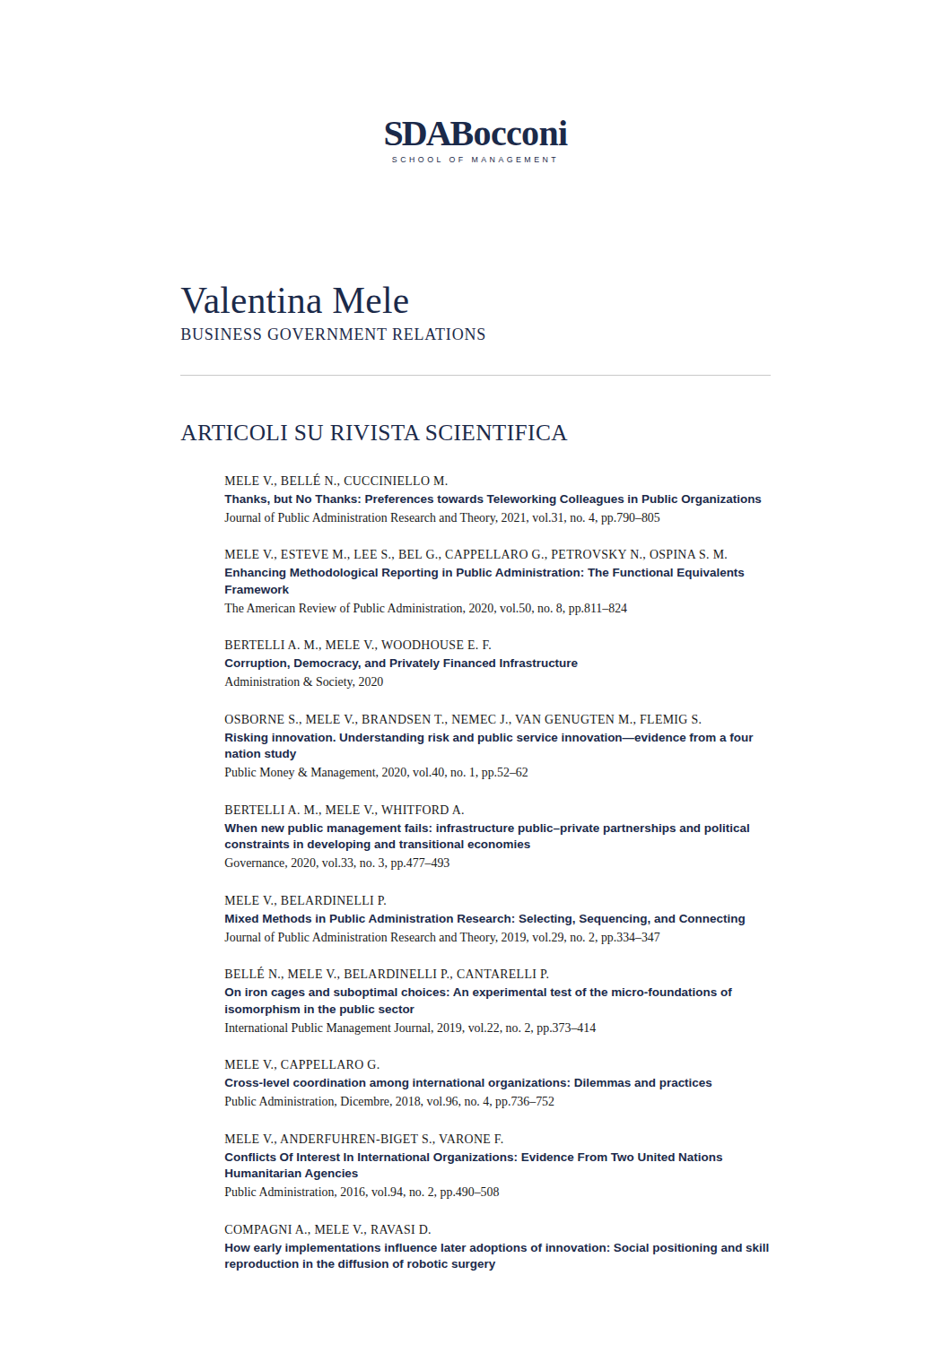SDABocconi
School of Management
Valentina Mele
Business Government Relations
Articoli su rivista scientifica
MELE V., BELLÉ N., CUCCINIELLO M.
Thanks, but No Thanks: Preferences towards Teleworking Colleagues in Public Organizations
Journal of Public Administration Research and Theory, 2021, vol.31, no. 4, pp.790–805
MELE V., ESTEVE M., LEE S., BEL G., CAPPELLARO G., PETROVSKY N., OSPINA S. M.
Enhancing Methodological Reporting in Public Administration: The Functional Equivalents Framework
The American Review of Public Administration, 2020, vol.50, no. 8, pp.811–824
BERTELLI A. M., MELE V., WOODHOUSE E. F.
Corruption, Democracy, and Privately Financed Infrastructure
Administration & Society, 2020
OSBORNE S., MELE V., BRANDSEN T., NEMEC J., VAN GENUGTEN M., FLEMIG S.
Risking innovation. Understanding risk and public service innovation—evidence from a four nation study
Public Money & Management, 2020, vol.40, no. 1, pp.52–62
BERTELLI A. M., MELE V., WHITFORD A.
When new public management fails: infrastructure public–private partnerships and political constraints in developing and transitional economies
Governance, 2020, vol.33, no. 3, pp.477–493
MELE V., BELARDINELLI P.
Mixed Methods in Public Administration Research: Selecting, Sequencing, and Connecting
Journal of Public Administration Research and Theory, 2019, vol.29, no. 2, pp.334–347
BELLÉ N., MELE V., BELARDINELLI P., CANTARELLI P.
On iron cages and suboptimal choices: An experimental test of the micro-foundations of isomorphism in the public sector
International Public Management Journal, 2019, vol.22, no. 2, pp.373–414
MELE V., CAPPELLARO G.
Cross-level coordination among international organizations: Dilemmas and practices
Public Administration, Dicembre, 2018, vol.96, no. 4, pp.736–752
MELE V., ANDERFUHREN-BIGET S., VARONE F.
Conflicts Of Interest In International Organizations: Evidence From Two United Nations Humanitarian Agencies
Public Administration, 2016, vol.94, no. 2, pp.490–508
COMPAGNI A., MELE V., RAVASI D.
How early implementations influence later adoptions of innovation: Social positioning and skill reproduction in the diffusion of robotic surgery